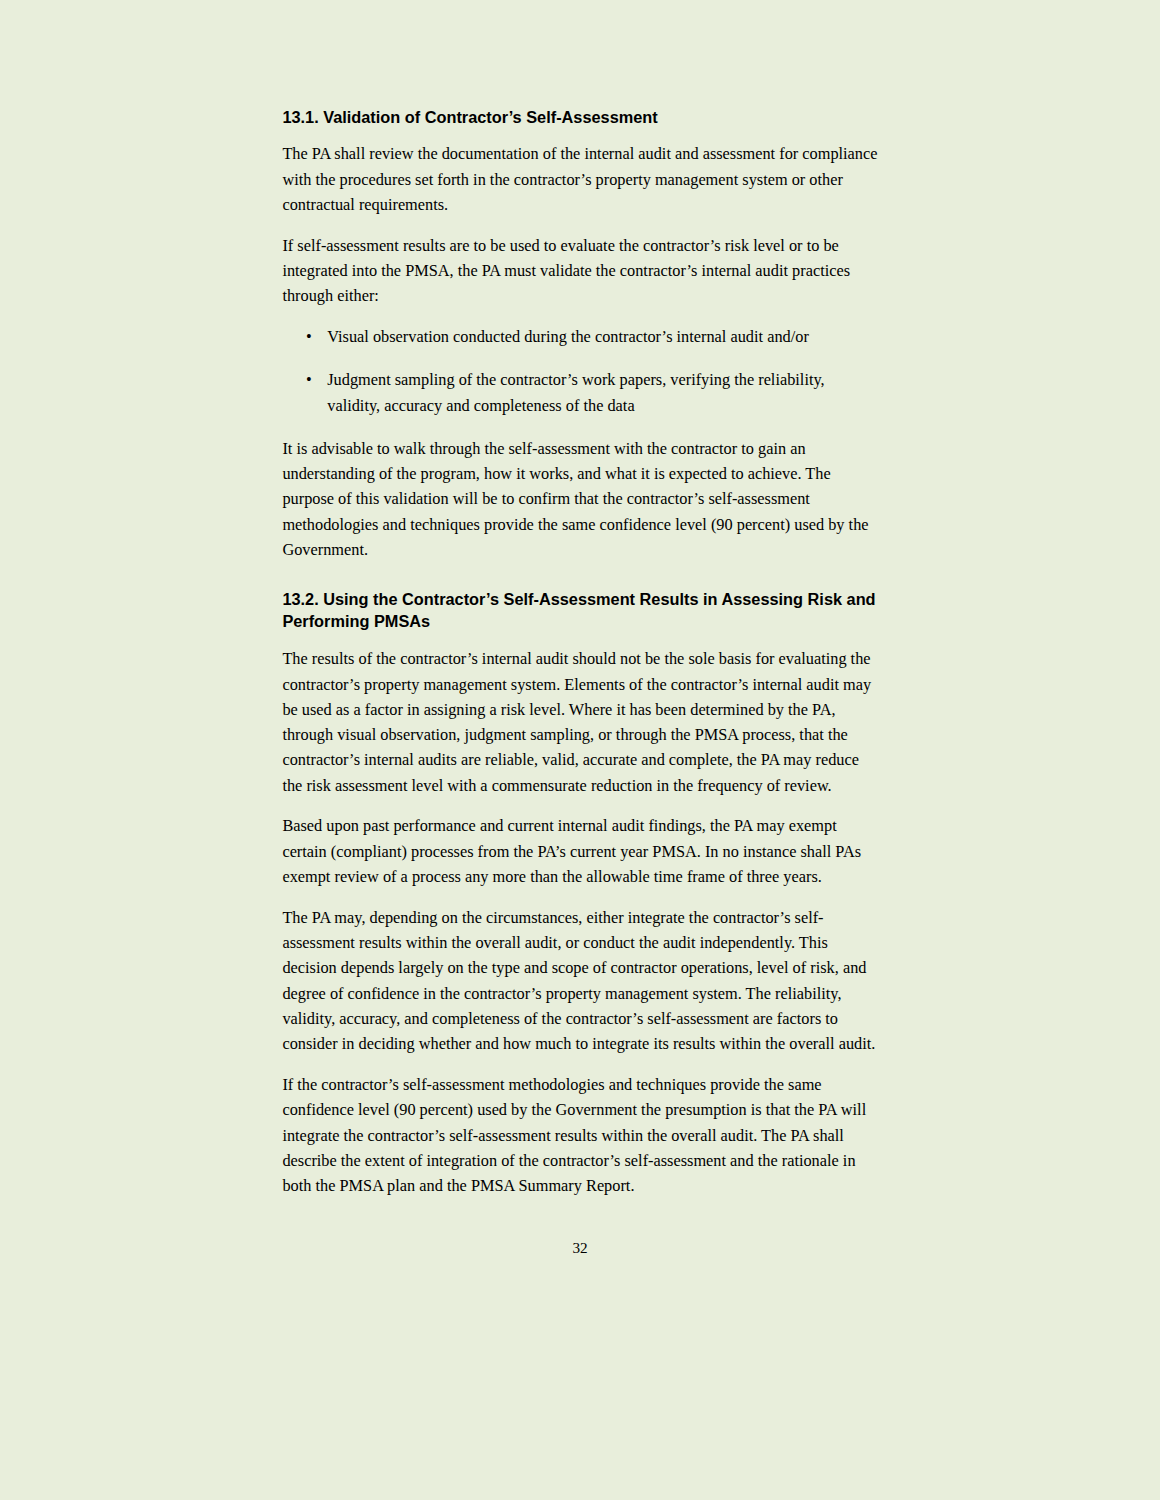13.1. Validation of Contractor’s Self-Assessment
The PA shall review the documentation of the internal audit and assessment for compliance with the procedures set forth in the contractor’s property management system or other contractual requirements.
If self-assessment results are to be used to evaluate the contractor’s risk level or to be integrated into the PMSA, the PA must validate the contractor’s internal audit practices through either:
Visual observation conducted during the contractor’s internal audit and/or
Judgment sampling of the contractor’s work papers, verifying the reliability, validity, accuracy and completeness of the data
It is advisable to walk through the self-assessment with the contractor to gain an understanding of the program, how it works, and what it is expected to achieve. The purpose of this validation will be to confirm that the contractor’s self-assessment methodologies and techniques provide the same confidence level (90 percent) used by the Government.
13.2. Using the Contractor’s Self-Assessment Results in Assessing Risk and Performing PMSAs
The results of the contractor’s internal audit should not be the sole basis for evaluating the contractor’s property management system. Elements of the contractor’s internal audit may be used as a factor in assigning a risk level. Where it has been determined by the PA, through visual observation, judgment sampling, or through the PMSA process, that the contractor’s internal audits are reliable, valid, accurate and complete, the PA may reduce the risk assessment level with a commensurate reduction in the frequency of review.
Based upon past performance and current internal audit findings, the PA may exempt certain (compliant) processes from the PA’s current year PMSA. In no instance shall PAs exempt review of a process any more than the allowable time frame of three years.
The PA may, depending on the circumstances, either integrate the contractor’s self-assessment results within the overall audit, or conduct the audit independently. This decision depends largely on the type and scope of contractor operations, level of risk, and degree of confidence in the contractor’s property management system. The reliability, validity, accuracy, and completeness of the contractor’s self-assessment are factors to consider in deciding whether and how much to integrate its results within the overall audit.
If the contractor’s self-assessment methodologies and techniques provide the same confidence level (90 percent) used by the Government the presumption is that the PA will integrate the contractor’s self-assessment results within the overall audit. The PA shall describe the extent of integration of the contractor’s self-assessment and the rationale in both the PMSA plan and the PMSA Summary Report.
32